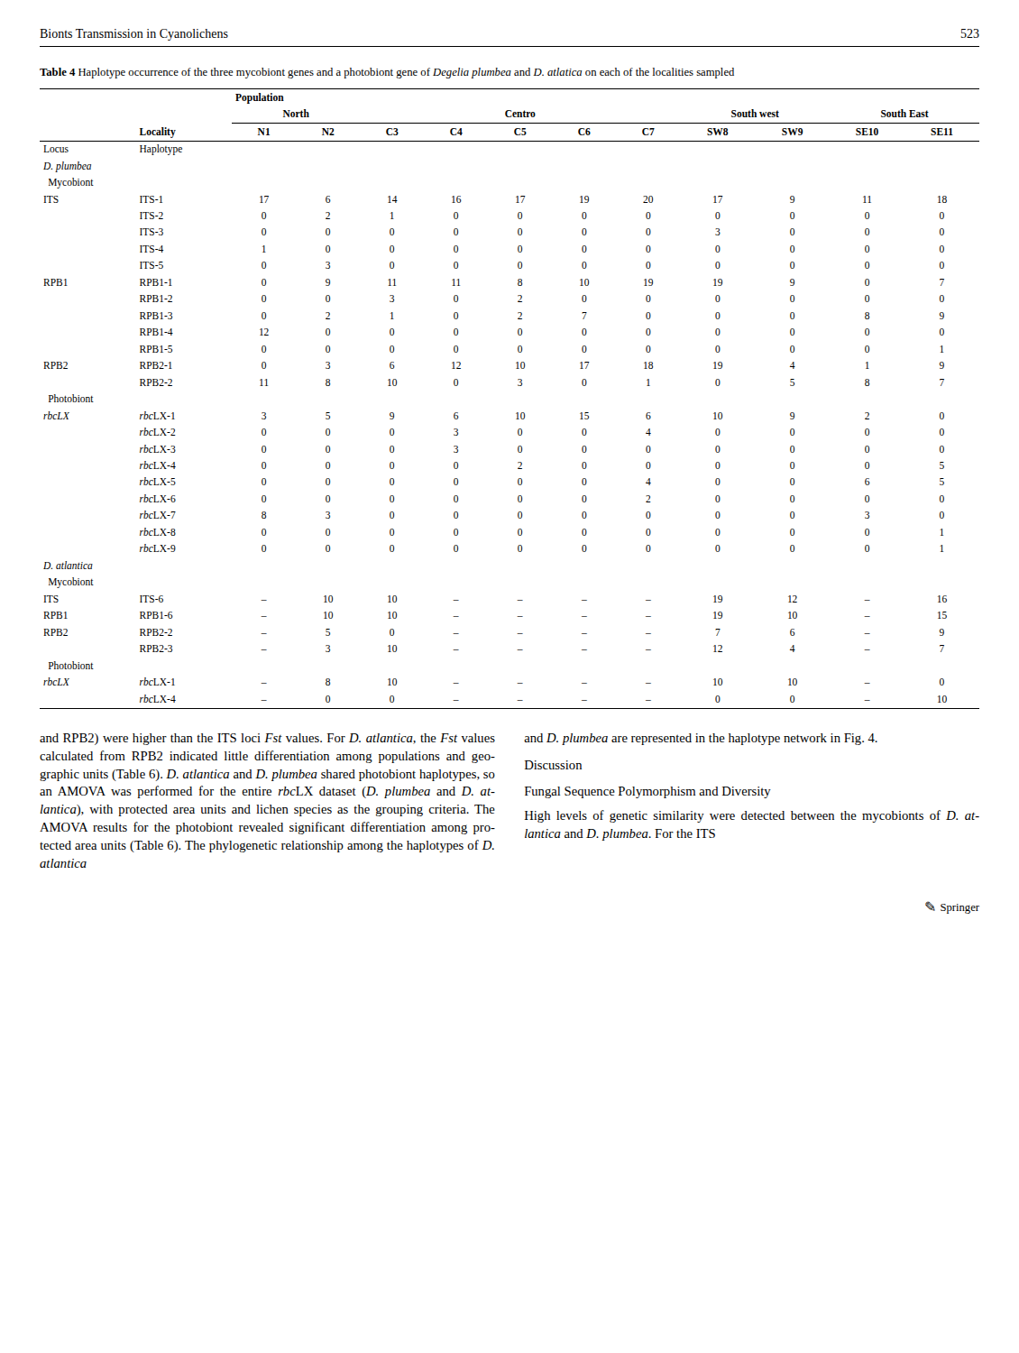Bionts Transmission in Cyanolichens
523
Table 4 Haplotype occurrence of the three mycobiont genes and a photobiont gene of Degelia plumbea and D. atlatica on each of the localities sampled
| | Population |
| --- | --- |
| | North | Centro | South west | South East |
| | Locality | N1 | N2 | C3 | C4 | C5 | C6 | C7 | SW8 | SW9 | SE10 | SE11 |
| Locus | Haplotype | |
| D. plumbea | |
| Mycobiont | |
| ITS | ITS-1 | 17 | 6 | 14 | 16 | 17 | 19 | 20 | 17 | 9 | 11 | 18 |
| | ITS-2 | 0 | 2 | 1 | 0 | 0 | 0 | 0 | 0 | 0 | 0 | 0 |
| | ITS-3 | 0 | 0 | 0 | 0 | 0 | 0 | 0 | 3 | 0 | 0 | 0 |
| | ITS-4 | 1 | 0 | 0 | 0 | 0 | 0 | 0 | 0 | 0 | 0 | 0 |
| | ITS-5 | 0 | 3 | 0 | 0 | 0 | 0 | 0 | 0 | 0 | 0 | 0 |
| RPB1 | RPB1-1 | 0 | 9 | 11 | 11 | 8 | 10 | 19 | 19 | 9 | 0 | 7 |
| | RPB1-2 | 0 | 0 | 3 | 0 | 2 | 0 | 0 | 0 | 0 | 0 | 0 |
| | RPB1-3 | 0 | 2 | 1 | 0 | 2 | 7 | 0 | 0 | 0 | 8 | 9 |
| | RPB1-4 | 12 | 0 | 0 | 0 | 0 | 0 | 0 | 0 | 0 | 0 | 0 |
| | RPB1-5 | 0 | 0 | 0 | 0 | 0 | 0 | 0 | 0 | 0 | 0 | 1 |
| RPB2 | RPB2-1 | 0 | 3 | 6 | 12 | 10 | 17 | 18 | 19 | 4 | 1 | 9 |
| | RPB2-2 | 11 | 8 | 10 | 0 | 3 | 0 | 1 | 0 | 5 | 8 | 7 |
| Photobiont | |
| rbcLX | rbc LX-1 | 3 | 5 | 9 | 6 | 10 | 15 | 6 | 10 | 9 | 2 | 0 |
| | rbc LX-2 | 0 | 0 | 0 | 3 | 0 | 0 | 4 | 0 | 0 | 0 | 0 |
| | rbc LX-3 | 0 | 0 | 0 | 3 | 0 | 0 | 0 | 0 | 0 | 0 | 0 |
| | rbc LX-4 | 0 | 0 | 0 | 0 | 2 | 0 | 0 | 0 | 0 | 0 | 5 |
| | rbc LX-5 | 0 | 0 | 0 | 0 | 0 | 0 | 4 | 0 | 0 | 6 | 5 |
| | rbc LX-6 | 0 | 0 | 0 | 0 | 0 | 0 | 2 | 0 | 0 | 0 | 0 |
| | rbc LX-7 | 8 | 3 | 0 | 0 | 0 | 0 | 0 | 0 | 0 | 3 | 0 |
| | rbc LX-8 | 0 | 0 | 0 | 0 | 0 | 0 | 0 | 0 | 0 | 0 | 1 |
| | rbc LX-9 | 0 | 0 | 0 | 0 | 0 | 0 | 0 | 0 | 0 | 0 | 1 |
| D. atlantica | |
| Mycobiont | |
| ITS | ITS-6 | – | 10 | 10 | – | – | – | – | 19 | 12 | – | 16 |
| RPB1 | RPB1-6 | – | 10 | 10 | – | – | – | – | 19 | 10 | – | 15 |
| RPB2 | RPB2-2 | – | 5 | 0 | – | – | – | – | 7 | 6 | – | 9 |
| | RPB2-3 | – | 3 | 10 | – | – | – | – | 12 | 4 | – | 7 |
| Photobiont | |
| rbcLX | rbc LX-1 | – | 8 | 10 | – | – | – | – | 10 | 10 | – | 0 |
| | rbc LX-4 | – | 0 | 0 | – | – | – | – | 0 | 0 | – | 10 |
and RPB2) were higher than the ITS loci Fst values. For D. atlantica, the Fst values calculated from RPB2 indicated little differentiation among populations and geographic units (Table 6). D. atlantica and D. plumbea shared photobiont haplotypes, so an AMOVA was performed for the entire rbc LX dataset (D. plumbea and D. atlantica), with protected area units and lichen species as the grouping criteria. The AMOVA results for the photobiont revealed significant differentiation among protected area units (Table 6). The phylogenetic relationship among the haplotypes of D. atlantica
and D. plumbea are represented in the haplotype network in Fig. 4.
Discussion
Fungal Sequence Polymorphism and Diversity
High levels of genetic similarity were detected between the mycobionts of D. atlantica and D. plumbea. For the ITS
✎ Springer